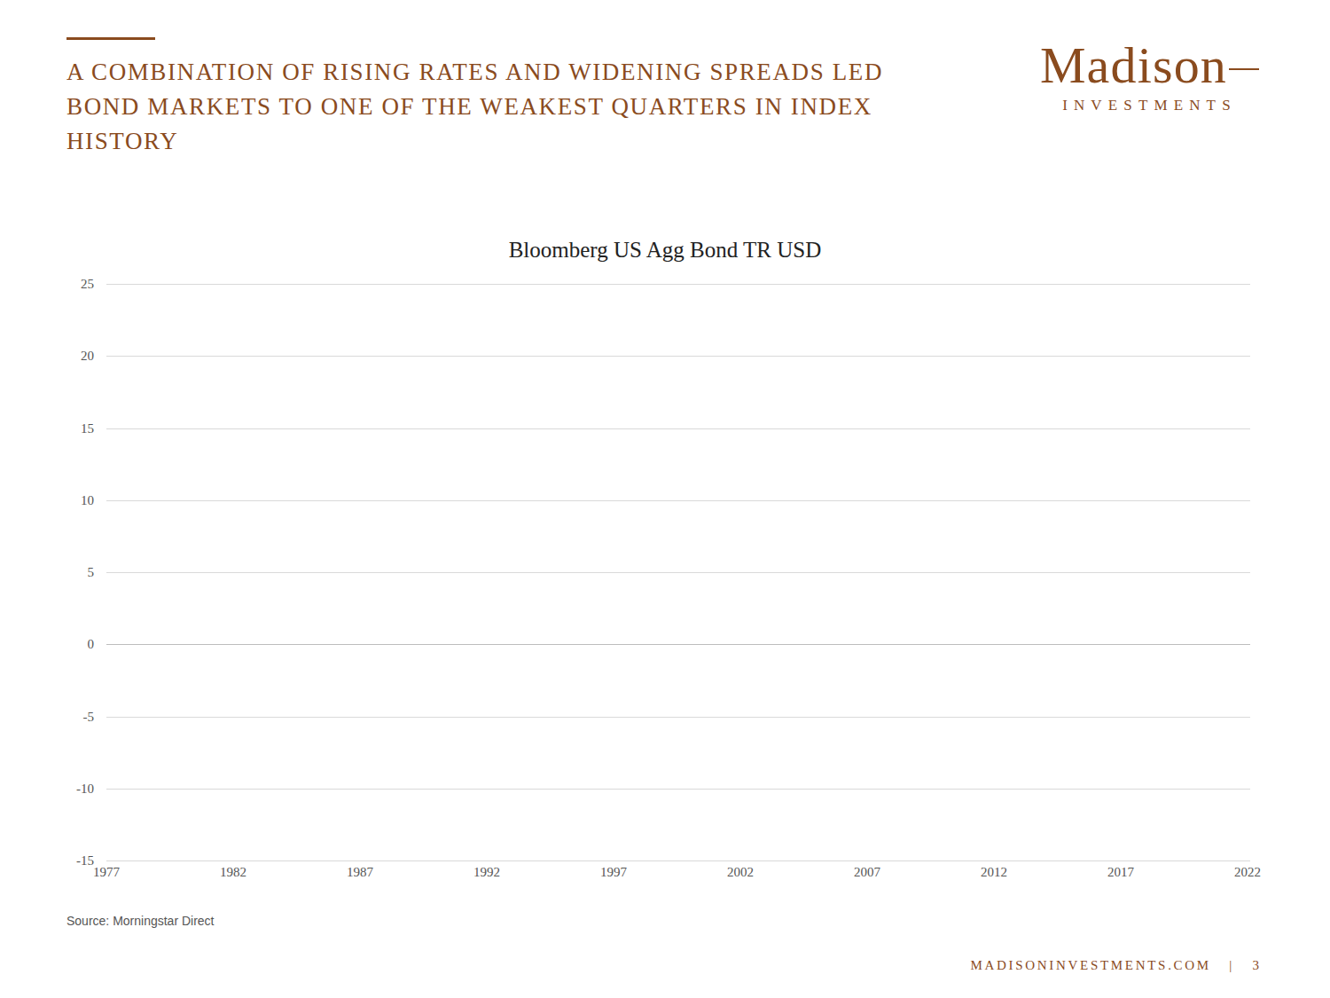A combination of rising rates and widening spreads led bond markets to one of the weakest quarters in index history
Madison
Investments
Bloomberg US Agg Bond TR USD
25
20
15
10
5
0
-5
-10
-15
1977 1982 1987 1992 1997 2002 2007 2012 2017 2022
Source: Morningstar Direct
MADISONINVESTMENTS.COM | 3